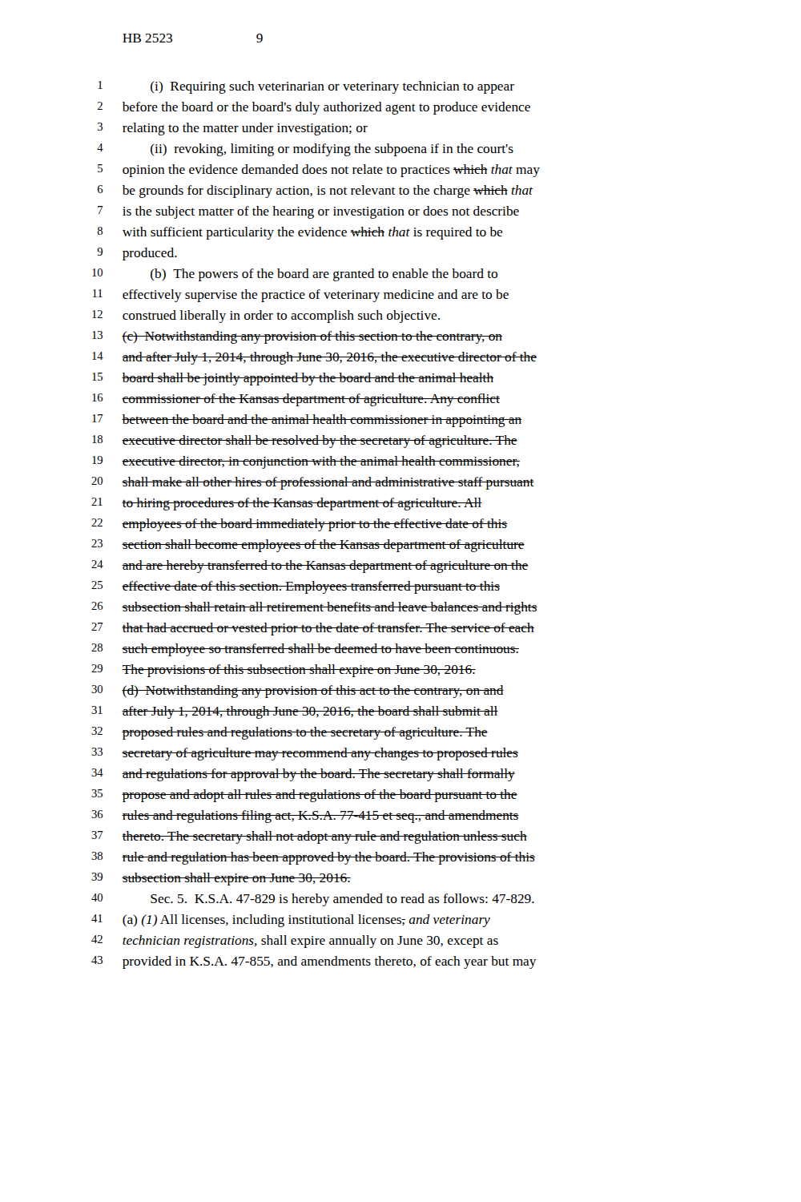HB 2523 9
(i) Requiring such veterinarian or veterinary technician to appear
before the board or the board's duly authorized agent to produce evidence
relating to the matter under investigation; or
(ii) revoking, limiting or modifying the subpoena if in the court's
opinion the evidence demanded does not relate to practices which that may
be grounds for disciplinary action, is not relevant to the charge which that
is the subject matter of the hearing or investigation or does not describe
with sufficient particularity the evidence which that is required to be
produced.
(b) The powers of the board are granted to enable the board to
effectively supervise the practice of veterinary medicine and are to be
construed liberally in order to accomplish such objective.
(c) Notwithstanding any provision of this section to the contrary, on
and after July 1, 2014, through June 30, 2016, the executive director of the
board shall be jointly appointed by the board and the animal health
commissioner of the Kansas department of agriculture. Any conflict
between the board and the animal health commissioner in appointing an
executive director shall be resolved by the secretary of agriculture. The
executive director, in conjunction with the animal health commissioner,
shall make all other hires of professional and administrative staff pursuant
to hiring procedures of the Kansas department of agriculture. All
employees of the board immediately prior to the effective date of this
section shall become employees of the Kansas department of agriculture
and are hereby transferred to the Kansas department of agriculture on the
effective date of this section. Employees transferred pursuant to this
subsection shall retain all retirement benefits and leave balances and rights
that had accrued or vested prior to the date of transfer. The service of each
such employee so transferred shall be deemed to have been continuous.
The provisions of this subsection shall expire on June 30, 2016.
(d) Notwithstanding any provision of this act to the contrary, on and
after July 1, 2014, through June 30, 2016, the board shall submit all
proposed rules and regulations to the secretary of agriculture. The
secretary of agriculture may recommend any changes to proposed rules
and regulations for approval by the board. The secretary shall formally
propose and adopt all rules and regulations of the board pursuant to the
rules and regulations filing act, K.S.A. 77-415 et seq., and amendments
thereto. The secretary shall not adopt any rule and regulation unless such
rule and regulation has been approved by the board. The provisions of this
subsection shall expire on June 30, 2016.
Sec. 5. K.S.A. 47-829 is hereby amended to read as follows: 47-829.
(a) (1) All licenses, including institutional licenses, and veterinary
technician registrations, shall expire annually on June 30, except as
provided in K.S.A. 47-855, and amendments thereto, of each year but may